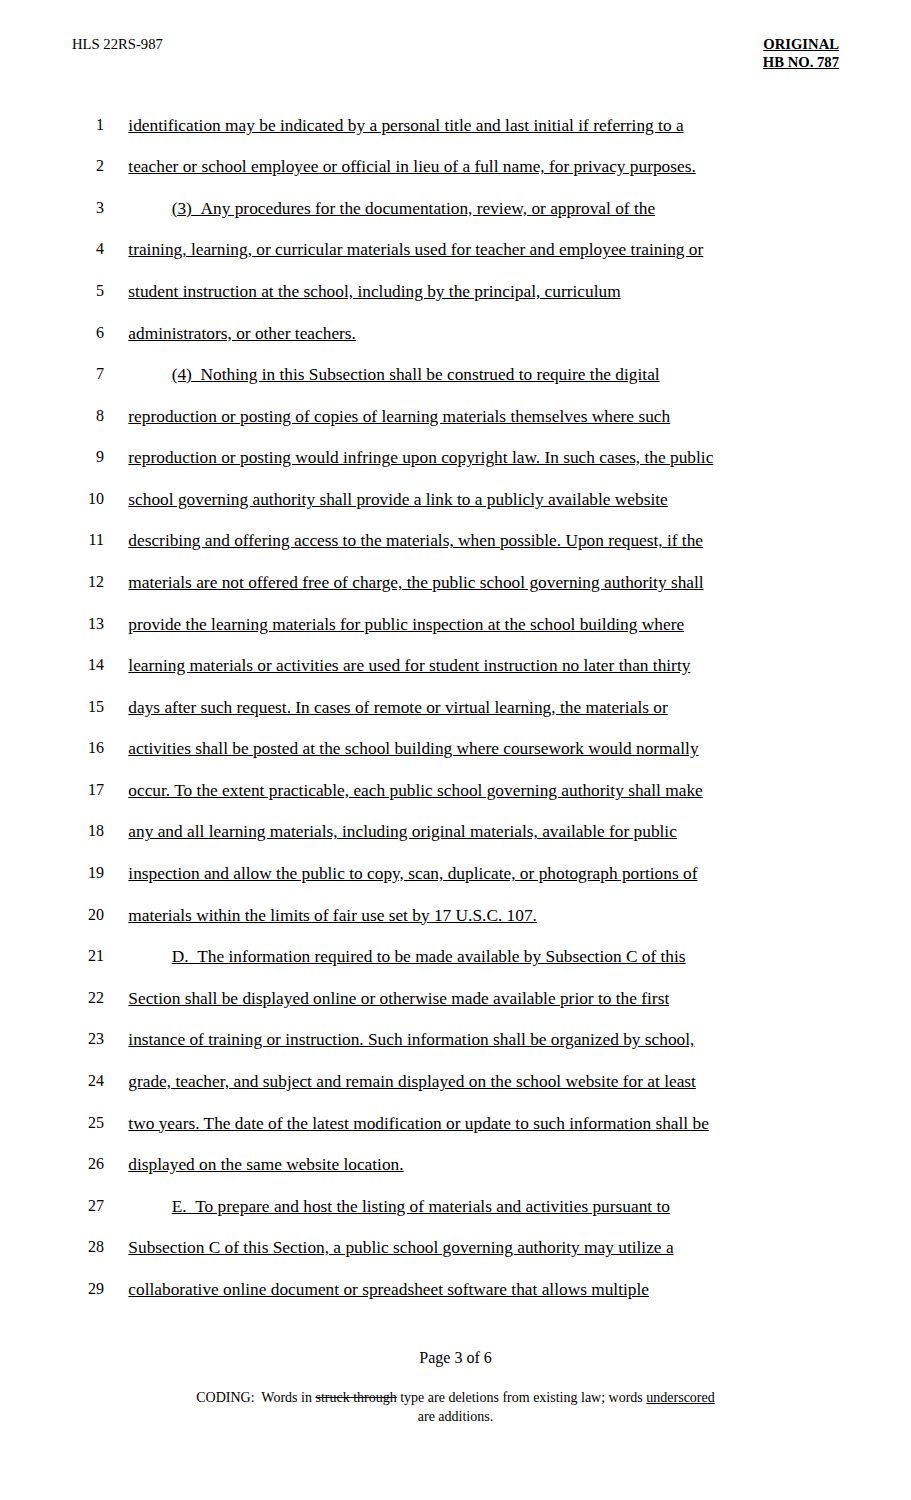HLS 22RS-987
ORIGINAL
HB NO. 787
identification may be indicated by a personal title and last initial if referring to a
teacher or school employee or official in lieu of a full name, for privacy purposes.
(3) Any procedures for the documentation, review, or approval of the
training, learning, or curricular materials used for teacher and employee training or
student instruction at the school, including by the principal, curriculum
administrators, or other teachers.
(4) Nothing in this Subsection shall be construed to require the digital
reproduction or posting of copies of learning materials themselves where such
reproduction or posting would infringe upon copyright law. In such cases, the public
school governing authority shall provide a link to a publicly available website
describing and offering access to the materials, when possible. Upon request, if the
materials are not offered free of charge, the public school governing authority shall
provide the learning materials for public inspection at the school building where
learning materials or activities are used for student instruction no later than thirty
days after such request. In cases of remote or virtual learning, the materials or
activities shall be posted at the school building where coursework would normally
occur. To the extent practicable, each public school governing authority shall make
any and all learning materials, including original materials, available for public
inspection and allow the public to copy, scan, duplicate, or photograph portions of
materials within the limits of fair use set by 17 U.S.C. 107.
D. The information required to be made available by Subsection C of this
Section shall be displayed online or otherwise made available prior to the first
instance of training or instruction. Such information shall be organized by school,
grade, teacher, and subject and remain displayed on the school website for at least
two years. The date of the latest modification or update to such information shall be
displayed on the same website location.
E. To prepare and host the listing of materials and activities pursuant to
Subsection C of this Section, a public school governing authority may utilize a
collaborative online document or spreadsheet software that allows multiple
Page 3 of 6
CODING: Words in struck through type are deletions from existing law; words underscored
are additions.